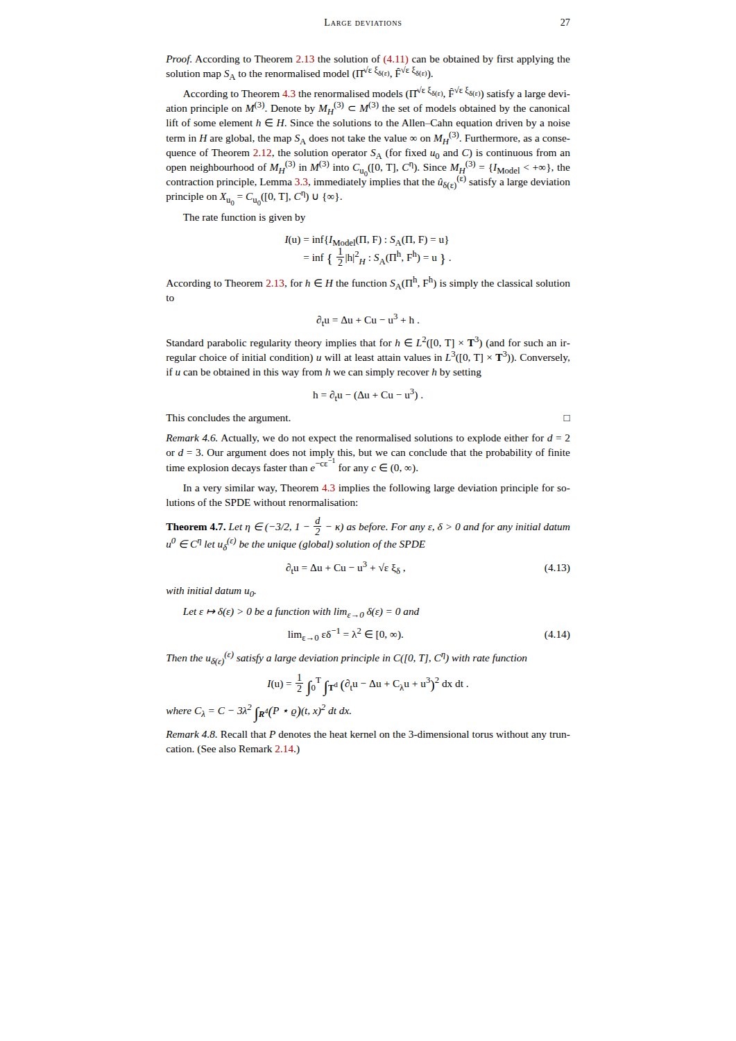Large deviations 27
Proof. According to Theorem 2.13 the solution of (4.11) can be obtained by first applying the solution map SA to the renormalised model (Π̂√ε ξδ(ε), F̂√ε ξδ(ε)).
According to Theorem 4.3 the renormalised models (Π̂√ε ξδ(ε), F̂√ε ξδ(ε)) satisfy a large deviation principle on M(3). Denote by MH(3) ⊂ M(3) the set of models obtained by the canonical lift of some element h ∈ H. Since the solutions to the Allen–Cahn equation driven by a noise term in H are global, the map SA does not take the value ∞ on MH(3). Furthermore, as a consequence of Theorem 2.12, the solution operator SA (for fixed u0 and C) is continuous from an open neighbourhood of MH(3) in M(3) into Cu0([0, T], Cη). Since MH(3) = {IModel < +∞}, the contraction principle, Lemma 3.3, immediately implies that the ûδ(ε)(ε) satisfy a large deviation principle on Xu0 = Cu0([0, T], Cη) ∪ {∞}.
The rate function is given by
I(u) =
inf{IModel(Π, F) : SA(Π, F) = u}
=
inf { 12|h|2H : SA(Πh, Fh) = u } .
According to Theorem 2.13, for h ∈ H the function SA(Πh, Fh) is simply the classical solution to
∂tu = Δu + Cu − u3 + h .
Standard parabolic regularity theory implies that for h ∈ L2([0, T] × T3) (and for such an irregular choice of initial condition) u will at least attain values in L3([0, T] × T3)). Conversely, if u can be obtained in this way from h we can simply recover h by setting
h = ∂tu − (Δu + Cu − u3) .
This concludes the argument. □
Remark 4.6. Actually, we do not expect the renormalised solutions to explode either for d = 2 or d = 3. Our argument does not imply this, but we can conclude that the probability of finite time explosion decays faster than e−cε−1 for any c ∈ (0, ∞).
In a very similar way, Theorem 4.3 implies the following large deviation principle for solutions of the SPDE without renormalisation:
Theorem 4.7. Let η ∈ (−3/2, 1 − d 2 − κ) as before. For any ε, δ > 0 and for any initial datum u0 ∈ Cη let uδ(ε) be the unique (global) solution of the SPDE
∂tu = Δu + Cu − u3 + √ε ξδ , (4.13)
with initial datum u0.
Let ε ↦ δ(ε) > 0 be a function with limε→0 δ(ε) = 0 and
limε→0 εδ−1 = λ2 ∈ [0, ∞). (4.14)
Then the uδ(ε)(ε) satisfy a large deviation principle in C([0, T], Cη) with rate function
I(u) = 12 ∫0T ∫Td (∂tu − Δu + Cλu + u3)2 dx dt .
where Cλ = C − 3λ2 ∫R4(P ⋆ ϱ)(t, x)2 dt dx.
Remark 4.8. Recall that P denotes the heat kernel on the 3-dimensional torus without any truncation. (See also Remark 2.14.)